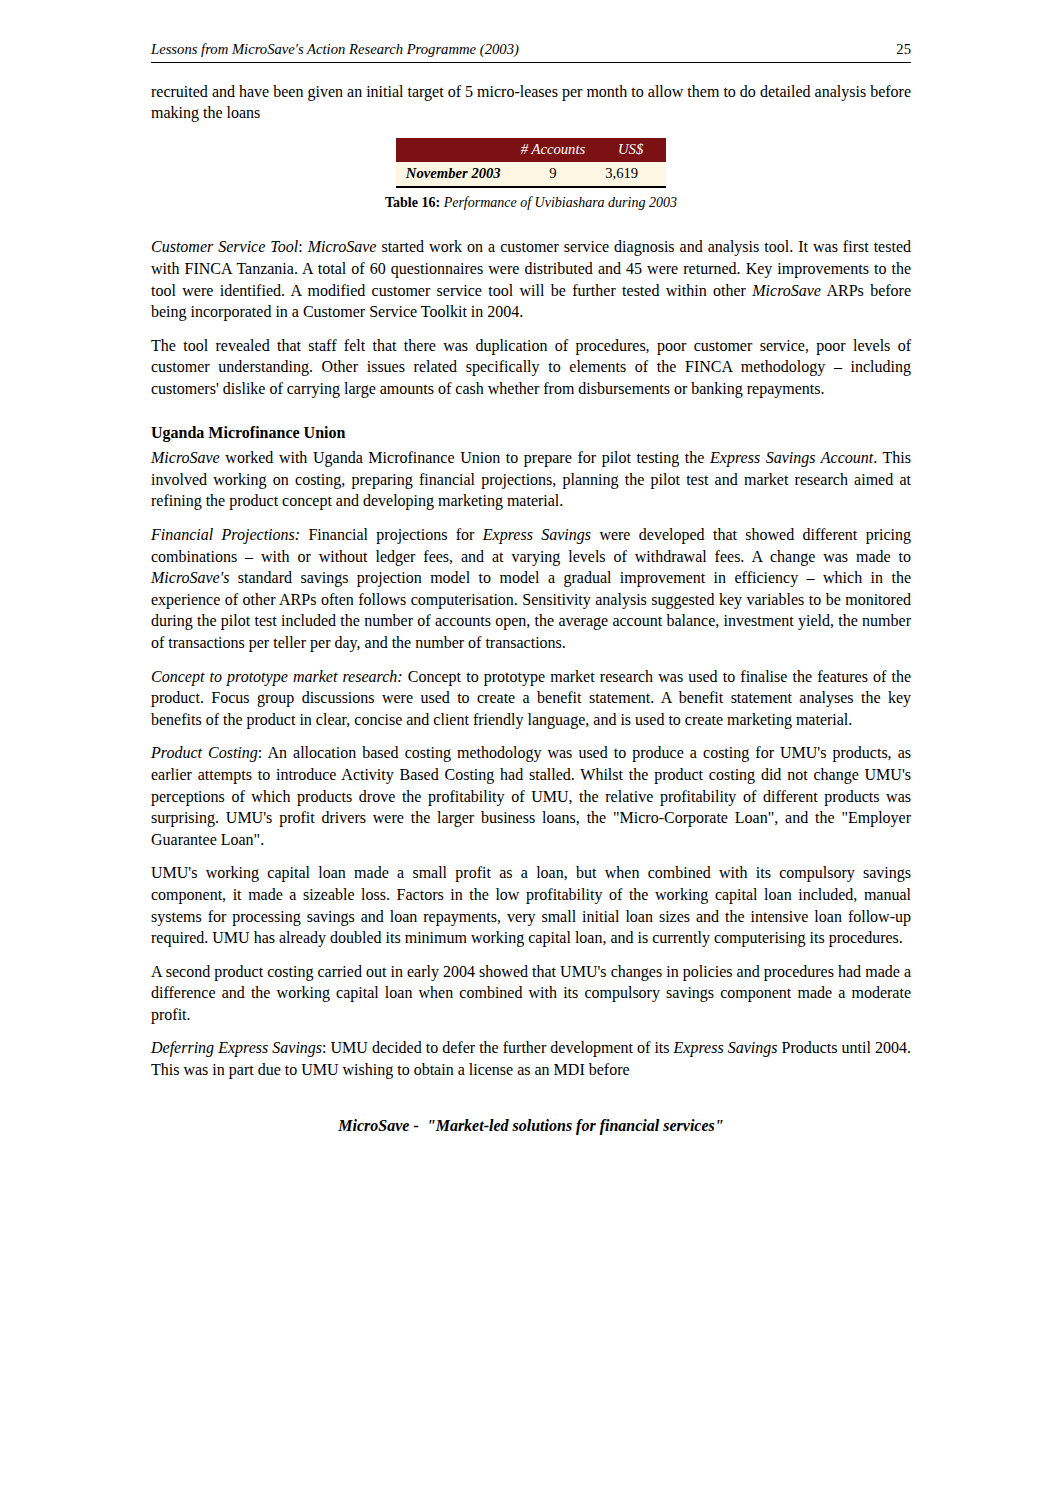Lessons from MicroSave's Action Research Programme (2003) 25
recruited and have been given an initial target of 5 micro-leases per month to allow them to do detailed analysis before making the loans
| | # Accounts | US$ |
| --- | --- | --- |
| November 2003 | 9 | 3,619 |
Table 16: Performance of Uvibiashara during 2003
Customer Service Tool: MicroSave started work on a customer service diagnosis and analysis tool. It was first tested with FINCA Tanzania. A total of 60 questionnaires were distributed and 45 were returned. Key improvements to the tool were identified. A modified customer service tool will be further tested within other MicroSave ARPs before being incorporated in a Customer Service Toolkit in 2004.
The tool revealed that staff felt that there was duplication of procedures, poor customer service, poor levels of customer understanding. Other issues related specifically to elements of the FINCA methodology – including customers' dislike of carrying large amounts of cash whether from disbursements or banking repayments.
Uganda Microfinance Union
MicroSave worked with Uganda Microfinance Union to prepare for pilot testing the Express Savings Account. This involved working on costing, preparing financial projections, planning the pilot test and market research aimed at refining the product concept and developing marketing material.
Financial Projections: Financial projections for Express Savings were developed that showed different pricing combinations – with or without ledger fees, and at varying levels of withdrawal fees. A change was made to MicroSave's standard savings projection model to model a gradual improvement in efficiency – which in the experience of other ARPs often follows computerisation. Sensitivity analysis suggested key variables to be monitored during the pilot test included the number of accounts open, the average account balance, investment yield, the number of transactions per teller per day, and the number of transactions.
Concept to prototype market research: Concept to prototype market research was used to finalise the features of the product. Focus group discussions were used to create a benefit statement. A benefit statement analyses the key benefits of the product in clear, concise and client friendly language, and is used to create marketing material.
Product Costing: An allocation based costing methodology was used to produce a costing for UMU's products, as earlier attempts to introduce Activity Based Costing had stalled. Whilst the product costing did not change UMU's perceptions of which products drove the profitability of UMU, the relative profitability of different products was surprising. UMU's profit drivers were the larger business loans, the "Micro-Corporate Loan", and the "Employer Guarantee Loan".
UMU's working capital loan made a small profit as a loan, but when combined with its compulsory savings component, it made a sizeable loss. Factors in the low profitability of the working capital loan included, manual systems for processing savings and loan repayments, very small initial loan sizes and the intensive loan follow-up required. UMU has already doubled its minimum working capital loan, and is currently computerising its procedures.
A second product costing carried out in early 2004 showed that UMU's changes in policies and procedures had made a difference and the working capital loan when combined with its compulsory savings component made a moderate profit.
Deferring Express Savings: UMU decided to defer the further development of its Express Savings Products until 2004. This was in part due to UMU wishing to obtain a license as an MDI before
MicroSave - "Market-led solutions for financial services"